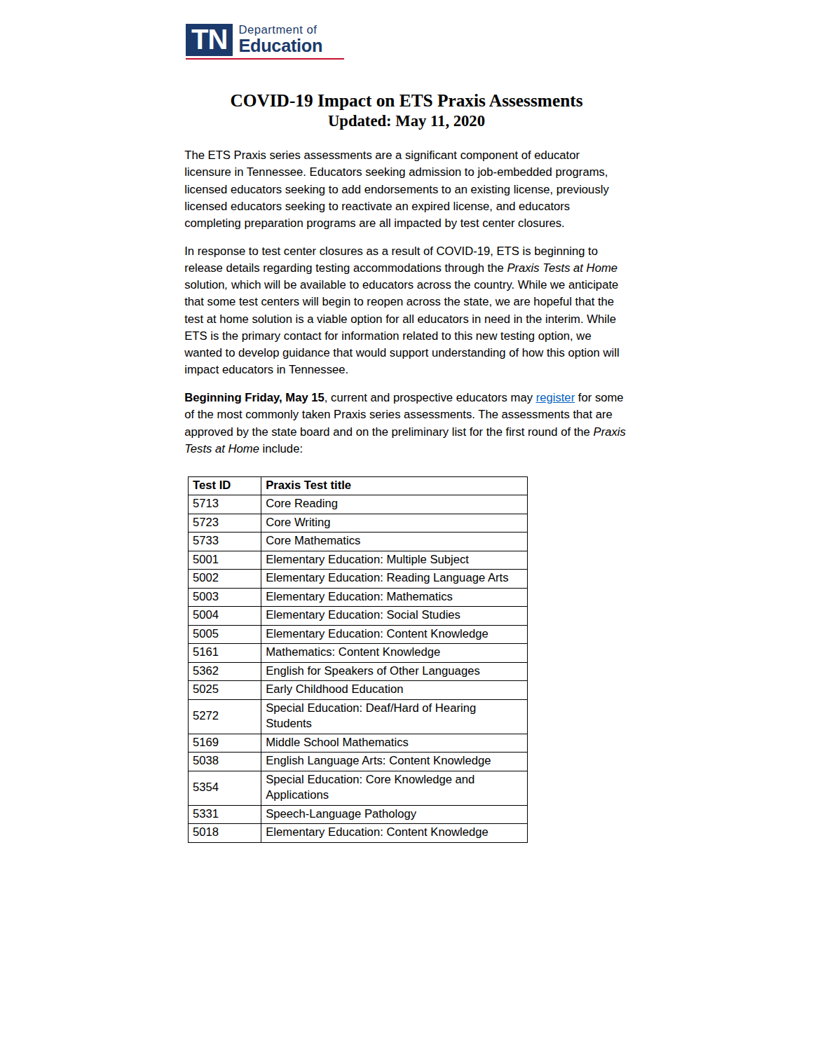TN Department of Education
COVID-19 Impact on ETS Praxis Assessments Updated: May 11, 2020
The ETS Praxis series assessments are a significant component of educator licensure in Tennessee. Educators seeking admission to job-embedded programs, licensed educators seeking to add endorsements to an existing license, previously licensed educators seeking to reactivate an expired license, and educators completing preparation programs are all impacted by test center closures.
In response to test center closures as a result of COVID-19, ETS is beginning to release details regarding testing accommodations through the Praxis Tests at Home solution, which will be available to educators across the country. While we anticipate that some test centers will begin to reopen across the state, we are hopeful that the test at home solution is a viable option for all educators in need in the interim. While ETS is the primary contact for information related to this new testing option, we wanted to develop guidance that would support understanding of how this option will impact educators in Tennessee.
Beginning Friday, May 15, current and prospective educators may register for some of the most commonly taken Praxis series assessments. The assessments that are approved by the state board and on the preliminary list for the first round of the Praxis Tests at Home include:
| Test ID | Praxis Test title |
| --- | --- |
| 5713 | Core Reading |
| 5723 | Core Writing |
| 5733 | Core Mathematics |
| 5001 | Elementary Education: Multiple Subject |
| 5002 | Elementary Education: Reading Language Arts |
| 5003 | Elementary Education: Mathematics |
| 5004 | Elementary Education: Social Studies |
| 5005 | Elementary Education: Content Knowledge |
| 5161 | Mathematics: Content Knowledge |
| 5362 | English for Speakers of Other Languages |
| 5025 | Early Childhood Education |
| 5272 | Special Education: Deaf/Hard of Hearing Students |
| 5169 | Middle School Mathematics |
| 5038 | English Language Arts: Content Knowledge |
| 5354 | Special Education: Core Knowledge and Applications |
| 5331 | Speech-Language Pathology |
| 5018 | Elementary Education: Content Knowledge |